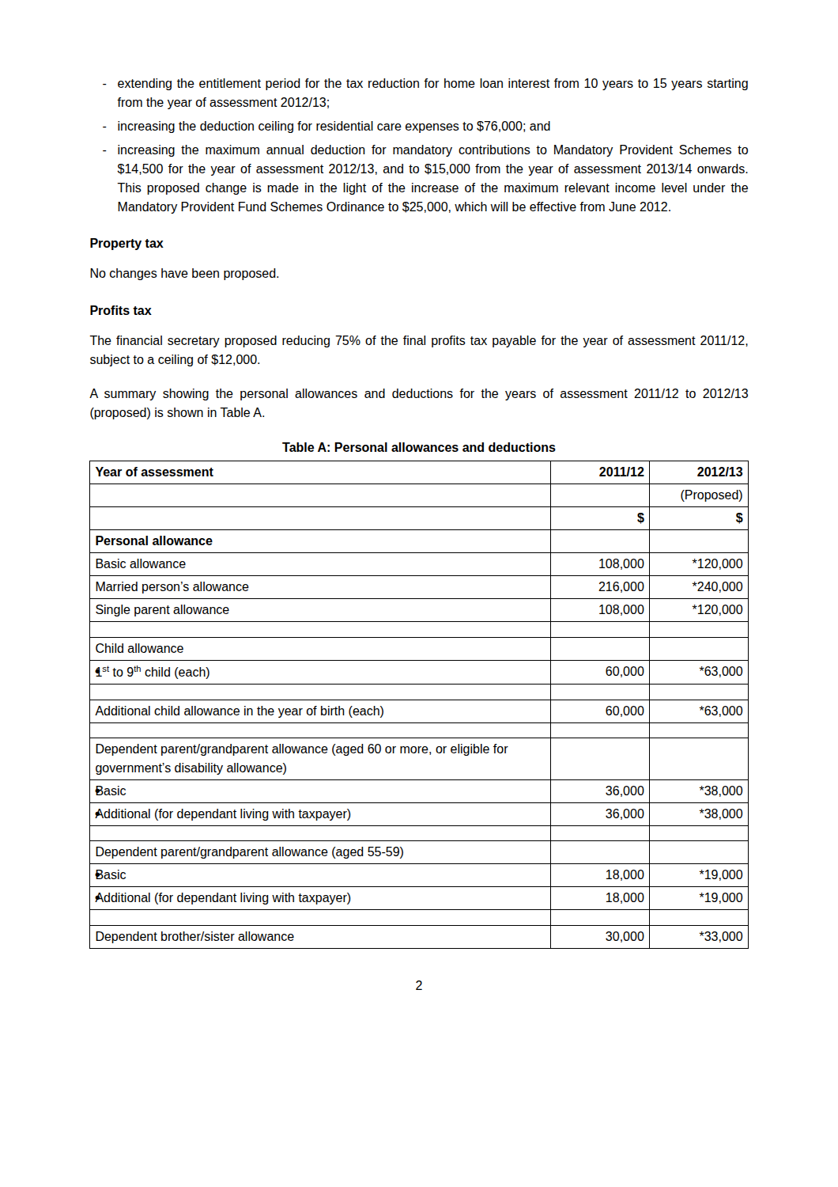extending the entitlement period for the tax reduction for home loan interest from 10 years to 15 years starting from the year of assessment 2012/13;
increasing the deduction ceiling for residential care expenses to $76,000; and
increasing the maximum annual deduction for mandatory contributions to Mandatory Provident Schemes to $14,500 for the year of assessment 2012/13, and to $15,000 from the year of assessment 2013/14 onwards. This proposed change is made in the light of the increase of the maximum relevant income level under the Mandatory Provident Fund Schemes Ordinance to $25,000, which will be effective from June 2012.
Property tax
No changes have been proposed.
Profits tax
The financial secretary proposed reducing 75% of the final profits tax payable for the year of assessment 2011/12, subject to a ceiling of $12,000.
A summary showing the personal allowances and deductions for the years of assessment 2011/12 to 2012/13 (proposed) is shown in Table A.
Table A: Personal allowances and deductions
| Year of assessment | 2011/12 | 2012/13 |
| --- | --- | --- |
| | | (Proposed) |
| | $ | $ |
| Personal allowance | | |
| Basic allowance | 108,000 | *120,000 |
| Married person’s allowance | 216,000 | *240,000 |
| Single parent allowance | 108,000 | *120,000 |
| Child allowance | | |
| 1 st to 9 th child (each) | 60,000 | *63,000 |
| Additional child allowance in the year of birth (each) | 60,000 | *63,000 |
| Dependent parent/grandparent allowance (aged 60 or more, or eligible for government’s disability allowance) | | |
| Basic | 36,000 | *38,000 |
| Additional (for dependant living with taxpayer) | 36,000 | *38,000 |
| Dependent parent/grandparent allowance (aged 55-59) | | |
| Basic | 18,000 | *19,000 |
| Additional (for dependant living with taxpayer) | 18,000 | *19,000 |
| Dependent brother/sister allowance | 30,000 | *33,000 |
2